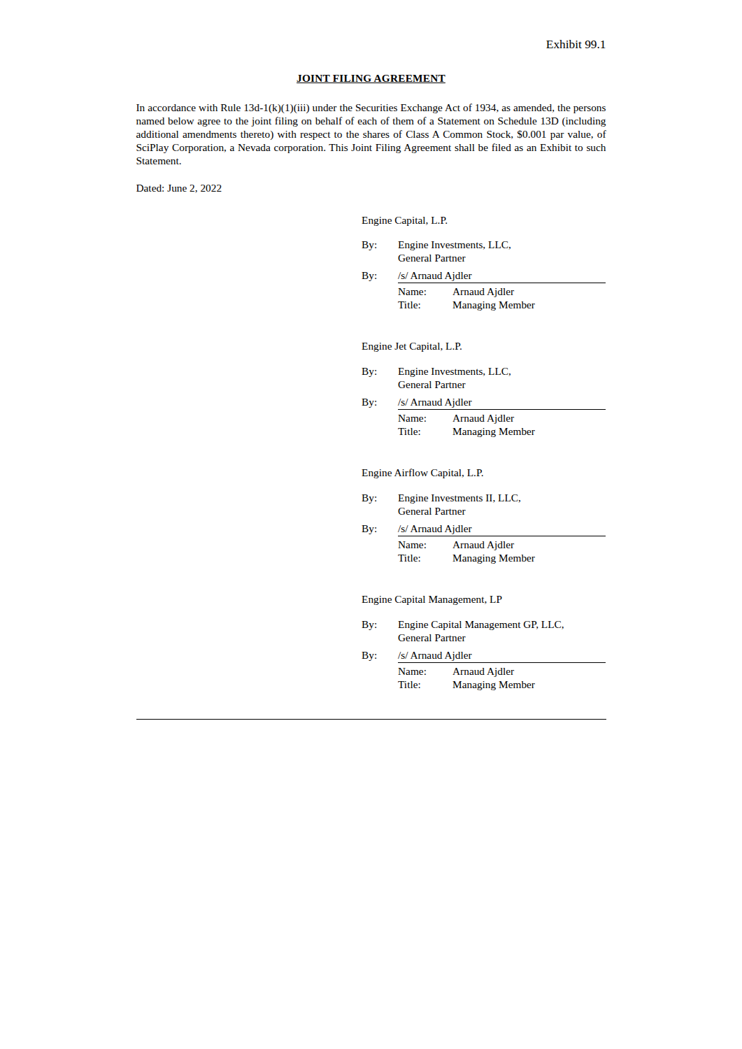Exhibit 99.1
JOINT FILING AGREEMENT
In accordance with Rule 13d-1(k)(1)(iii) under the Securities Exchange Act of 1934, as amended, the persons named below agree to the joint filing on behalf of each of them of a Statement on Schedule 13D (including additional amendments thereto) with respect to the shares of Class A Common Stock, $0.001 par value, of SciPlay Corporation, a Nevada corporation. This Joint Filing Agreement shall be filed as an Exhibit to such Statement.
Dated: June 2, 2022
Engine Capital, L.P.
| By: | Engine Investments, LLC, General Partner |
| By: | /s/ Arnaud Ajdler / Name: / Arnaud Ajdler / / Title: / Managing Member / |
Engine Jet Capital, L.P.
| By: | Engine Investments, LLC, General Partner |
| By: | /s/ Arnaud Ajdler / Name: / Arnaud Ajdler / / Title: / Managing Member / |
Engine Airflow Capital, L.P.
| By: | Engine Investments II, LLC, General Partner |
| By: | /s/ Arnaud Ajdler / Name: / Arnaud Ajdler / / Title: / Managing Member / |
Engine Capital Management, LP
| By: | Engine Capital Management GP, LLC, General Partner |
| By: | /s/ Arnaud Ajdler / Name: / Arnaud Ajdler / / Title: / Managing Member / |